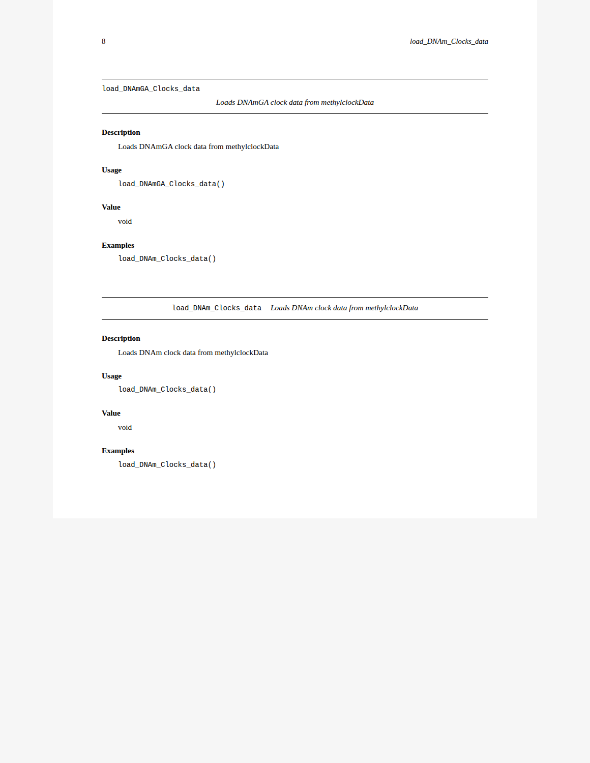8 load_DNAm_Clocks_data
load_DNAmGA_Clocks_data Loads DNAmGA clock data from methylclockData
Description
Loads DNAmGA clock data from methylclockData
Usage
load_DNAmGA_Clocks_data()
Value
void
Examples
load_DNAm_Clocks_data()
load_DNAm_Clocks_data Loads DNAm clock data from methylclockData
Description
Loads DNAm clock data from methylclockData
Usage
load_DNAm_Clocks_data()
Value
void
Examples
load_DNAm_Clocks_data()